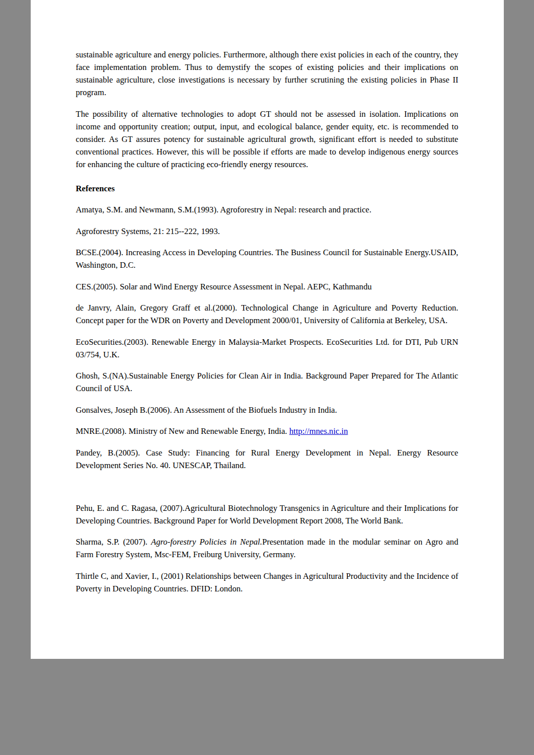sustainable agriculture and energy policies. Furthermore, although there exist policies in each of the country, they face implementation problem. Thus to demystify the scopes of existing policies and their implications on sustainable agriculture, close investigations is necessary by further scrutining the existing policies in Phase II program.
The possibility of alternative technologies to adopt GT should not be assessed in isolation. Implications on income and opportunity creation; output, input, and ecological balance, gender equity, etc. is recommended to consider. As GT assures potency for sustainable agricultural growth, significant effort is needed to substitute conventional practices. However, this will be possible if efforts are made to develop indigenous energy sources for enhancing the culture of practicing eco-friendly energy resources.
References
Amatya, S.M. and Newmann, S.M.(1993). Agroforestry in Nepal: research and practice.
Agroforestry Systems, 21: 215--222, 1993.
BCSE.(2004). Increasing Access in Developing Countries. The Business Council for Sustainable Energy.USAID, Washington, D.C.
CES.(2005). Solar and Wind Energy Resource Assessment in Nepal. AEPC, Kathmandu
de Janvry, Alain, Gregory Graff et al.(2000). Technological Change in Agriculture and Poverty Reduction. Concept paper for the WDR on Poverty and Development 2000/01, University of California at Berkeley, USA.
EcoSecurities.(2003). Renewable Energy in Malaysia-Market Prospects. EcoSecurities Ltd. for DTI, Pub URN 03/754, U.K.
Ghosh, S.(NA).Sustainable Energy Policies for Clean Air in India. Background Paper Prepared for The Atlantic Council of USA.
Gonsalves, Joseph B.(2006). An Assessment of the Biofuels Industry in India.
MNRE.(2008). Ministry of New and Renewable Energy, India. http://mnes.nic.in
Pandey, B.(2005). Case Study: Financing for Rural Energy Development in Nepal. Energy Resource Development Series No. 40. UNESCAP, Thailand.
Pehu, E. and C. Ragasa, (2007).Agricultural Biotechnology Transgenics in Agriculture and their Implications for Developing Countries. Background Paper for World Development Report 2008, The World Bank.
Sharma, S.P. (2007). Agro-forestry Policies in Nepal. Presentation made in the modular seminar on Agro and Farm Forestry System, Msc-FEM, Freiburg University, Germany.
Thirtle C, and Xavier, I., (2001) Relationships between Changes in Agricultural Productivity and the Incidence of Poverty in Developing Countries. DFID: London.